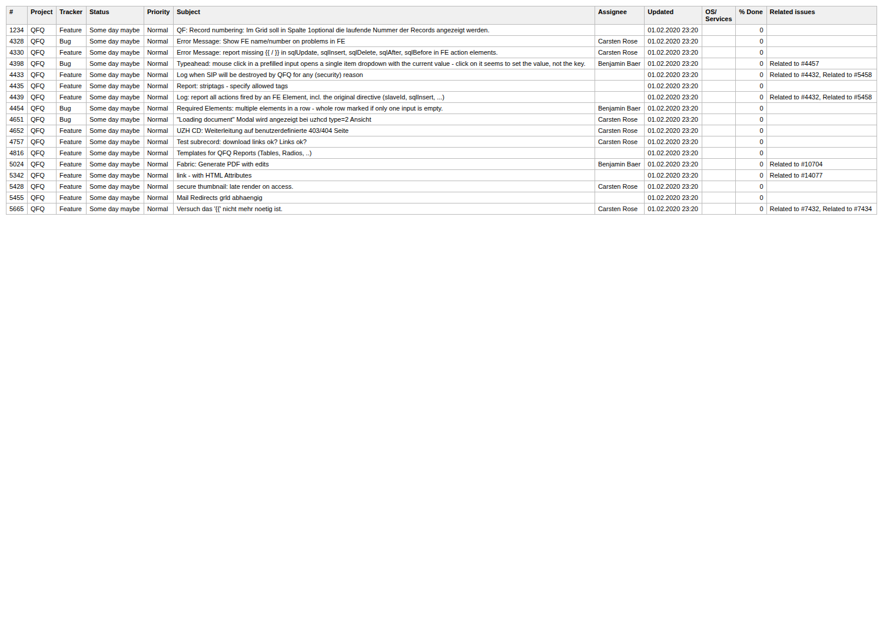| # | Project | Tracker | Status | Priority | Subject | Assignee | Updated | OS/ Services | % Done | Related issues |
| --- | --- | --- | --- | --- | --- | --- | --- | --- | --- | --- |
| 1234 | QFQ | Feature | Some day maybe | Normal | QF: Record numbering: Im Grid soll in Spalte 1optional die laufende Nummer der Records angezeigt werden. | | 01.02.2020 23:20 | | 0 | |
| 4328 | QFQ | Bug | Some day maybe | Normal | Error Message: Show FE name/number on problems in FE | Carsten Rose | 01.02.2020 23:20 | | 0 | |
| 4330 | QFQ | Feature | Some day maybe | Normal | Error Message: report missing {{ / }} in sqlUpdate, sqlInsert, sqlDelete, sqlAfter, sqlBefore in FE action elements. | Carsten Rose | 01.02.2020 23:20 | | 0 | |
| 4398 | QFQ | Bug | Some day maybe | Normal | Typeahead: mouse click in a prefilled input opens a single item dropdown with the current value - click on it seems to set the value, not the key. | Benjamin Baer | 01.02.2020 23:20 | | 0 | Related to #4457 |
| 4433 | QFQ | Feature | Some day maybe | Normal | Log when SIP will be destroyed by QFQ for any (security) reason | | 01.02.2020 23:20 | | 0 | Related to #4432, Related to #5458 |
| 4435 | QFQ | Feature | Some day maybe | Normal | Report: striptags - specify allowed tags | | 01.02.2020 23:20 | | 0 | |
| 4439 | QFQ | Feature | Some day maybe | Normal | Log: report all actions fired by an FE Element, incl. the original directive (slaveId, sqlInsert, ...) | | 01.02.2020 23:20 | | 0 | Related to #4432, Related to #5458 |
| 4454 | QFQ | Bug | Some day maybe | Normal | Required Elements: multiple elements in a row - whole row marked if only one input is empty. | Benjamin Baer | 01.02.2020 23:20 | | 0 | |
| 4651 | QFQ | Bug | Some day maybe | Normal | "Loading document" Modal wird angezeigt bei uzhcd type=2 Ansicht | Carsten Rose | 01.02.2020 23:20 | | 0 | |
| 4652 | QFQ | Feature | Some day maybe | Normal | UZH CD: Weiterleitung auf benutzerdefinierte 403/404 Seite | Carsten Rose | 01.02.2020 23:20 | | 0 | |
| 4757 | QFQ | Feature | Some day maybe | Normal | Test subrecord: download links ok? Links ok? | Carsten Rose | 01.02.2020 23:20 | | 0 | |
| 4816 | QFQ | Feature | Some day maybe | Normal | Templates for QFQ Reports (Tables, Radios, ..) | | 01.02.2020 23:20 | | 0 | |
| 5024 | QFQ | Feature | Some day maybe | Normal | Fabric: Generate PDF with edits | Benjamin Baer | 01.02.2020 23:20 | | 0 | Related to #10704 |
| 5342 | QFQ | Feature | Some day maybe | Normal | link - with HTML Attributes | | 01.02.2020 23:20 | | 0 | Related to #14077 |
| 5428 | QFQ | Feature | Some day maybe | Normal | secure thumbnail: late render on access. | Carsten Rose | 01.02.2020 23:20 | | 0 | |
| 5455 | QFQ | Feature | Some day maybe | Normal | Mail Redirects grld abhaengig | | 01.02.2020 23:20 | | 0 | |
| 5665 | QFQ | Feature | Some day maybe | Normal | Versuch das '{{' nicht mehr noetig ist. | Carsten Rose | 01.02.2020 23:20 | | 0 | Related to #7432, Related to #7434 |